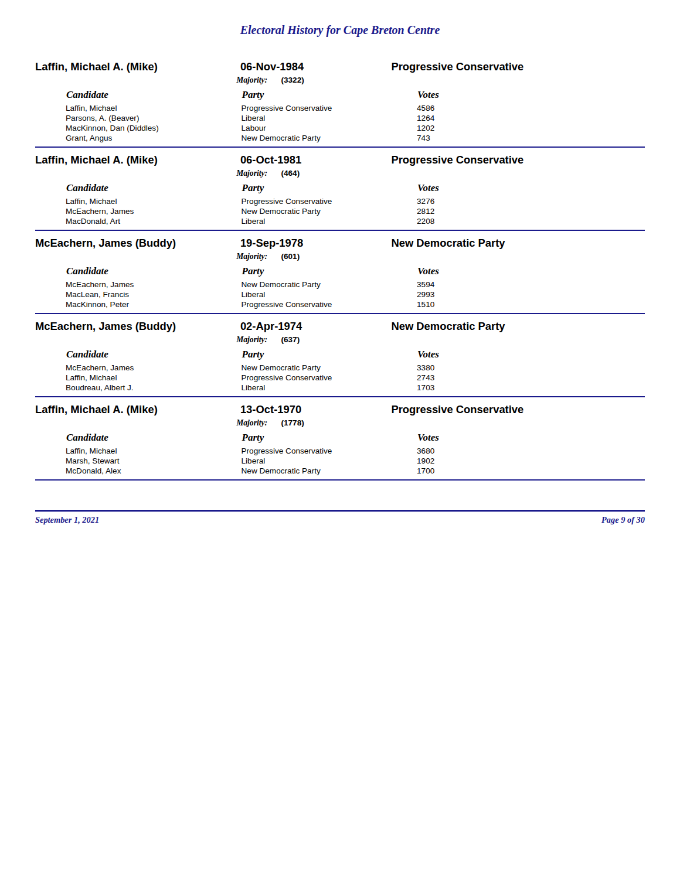Electoral History for Cape Breton Centre
Laffin, Michael A. (Mike)
06-Nov-1984
Progressive Conservative
Majority: (3322)
| Candidate | Party | Votes |
| --- | --- | --- |
| Laffin, Michael | Progressive Conservative | 4586 |
| Parsons, A. (Beaver) | Liberal | 1264 |
| MacKinnon, Dan (Diddles) | Labour | 1202 |
| Grant, Angus | New Democratic Party | 743 |
Laffin, Michael A. (Mike)
06-Oct-1981
Progressive Conservative
Majority: (464)
| Candidate | Party | Votes |
| --- | --- | --- |
| Laffin, Michael | Progressive Conservative | 3276 |
| McEachern, James | New Democratic Party | 2812 |
| MacDonald, Art | Liberal | 2208 |
McEachern, James (Buddy)
19-Sep-1978
New Democratic Party
Majority: (601)
| Candidate | Party | Votes |
| --- | --- | --- |
| McEachern, James | New Democratic Party | 3594 |
| MacLean, Francis | Liberal | 2993 |
| MacKinnon, Peter | Progressive Conservative | 1510 |
McEachern, James (Buddy)
02-Apr-1974
New Democratic Party
Majority: (637)
| Candidate | Party | Votes |
| --- | --- | --- |
| McEachern, James | New Democratic Party | 3380 |
| Laffin, Michael | Progressive Conservative | 2743 |
| Boudreau, Albert J. | Liberal | 1703 |
Laffin, Michael A. (Mike)
13-Oct-1970
Progressive Conservative
Majority: (1778)
| Candidate | Party | Votes |
| --- | --- | --- |
| Laffin, Michael | Progressive Conservative | 3680 |
| Marsh, Stewart | Liberal | 1902 |
| McDonald, Alex | New Democratic Party | 1700 |
September 1, 2021
Page 9 of 30